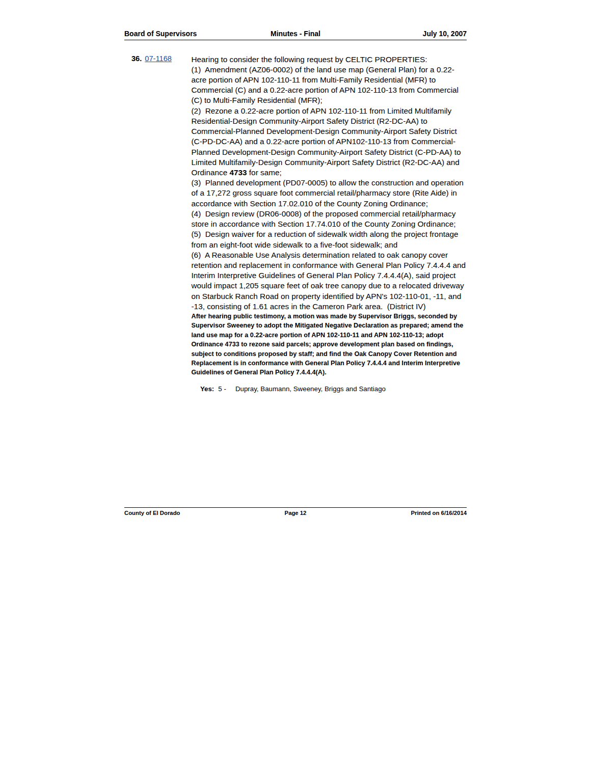Board of Supervisors
Minutes - Final
July 10, 2007
36.
07-1168
Hearing to consider the following request by CELTIC PROPERTIES:
(1) Amendment (AZ06-0002) of the land use map (General Plan) for a 0.22-acre portion of APN 102-110-11 from Multi-Family Residential (MFR) to Commercial (C) and a 0.22-acre portion of APN 102-110-13 from Commercial (C) to Multi-Family Residential (MFR);
(2) Rezone a 0.22-acre portion of APN 102-110-11 from Limited Multifamily Residential-Design Community-Airport Safety District (R2-DC-AA) to Commercial-Planned Development-Design Community-Airport Safety District (C-PD-DC-AA) and a 0.22-acre portion of APN102-110-13 from Commercial-Planned Development-Design Community-Airport Safety District (C-PD-AA) to Limited Multifamily-Design Community-Airport Safety District (R2-DC-AA) and Ordinance 4733 for same;
(3) Planned development (PD07-0005) to allow the construction and operation of a 17,272 gross square foot commercial retail/pharmacy store (Rite Aide) in accordance with Section 17.02.010 of the County Zoning Ordinance;
(4) Design review (DR06-0008) of the proposed commercial retail/pharmacy store in accordance with Section 17.74.010 of the County Zoning Ordinance;
(5) Design waiver for a reduction of sidewalk width along the project frontage from an eight-foot wide sidewalk to a five-foot sidewalk; and
(6) A Reasonable Use Analysis determination related to oak canopy cover retention and replacement in conformance with General Plan Policy 7.4.4.4 and Interim Interpretive Guidelines of General Plan Policy 7.4.4.4(A), said project would impact 1,205 square feet of oak tree canopy due to a relocated driveway on Starbuck Ranch Road on property identified by APN's 102-110-01, -11, and -13, consisting of 1.61 acres in the Cameron Park area. (District IV)
After hearing public testimony, a motion was made by Supervisor Briggs, seconded by Supervisor Sweeney to adopt the Mitigated Negative Declaration as prepared; amend the land use map for a 0.22-acre portion of APN 102-110-11 and APN 102-110-13; adopt Ordinance 4733 to rezone said parcels; approve development plan based on findings, subject to conditions proposed by staff; and find the Oak Canopy Cover Retention and Replacement is in conformance with General Plan Policy 7.4.4.4 and Interim Interpretive Guidelines of General Plan Policy 7.4.4.4(A).
Yes:
5 -
Dupray, Baumann, Sweeney, Briggs and Santiago
County of El Dorado
Page 12
Printed on 6/16/2014